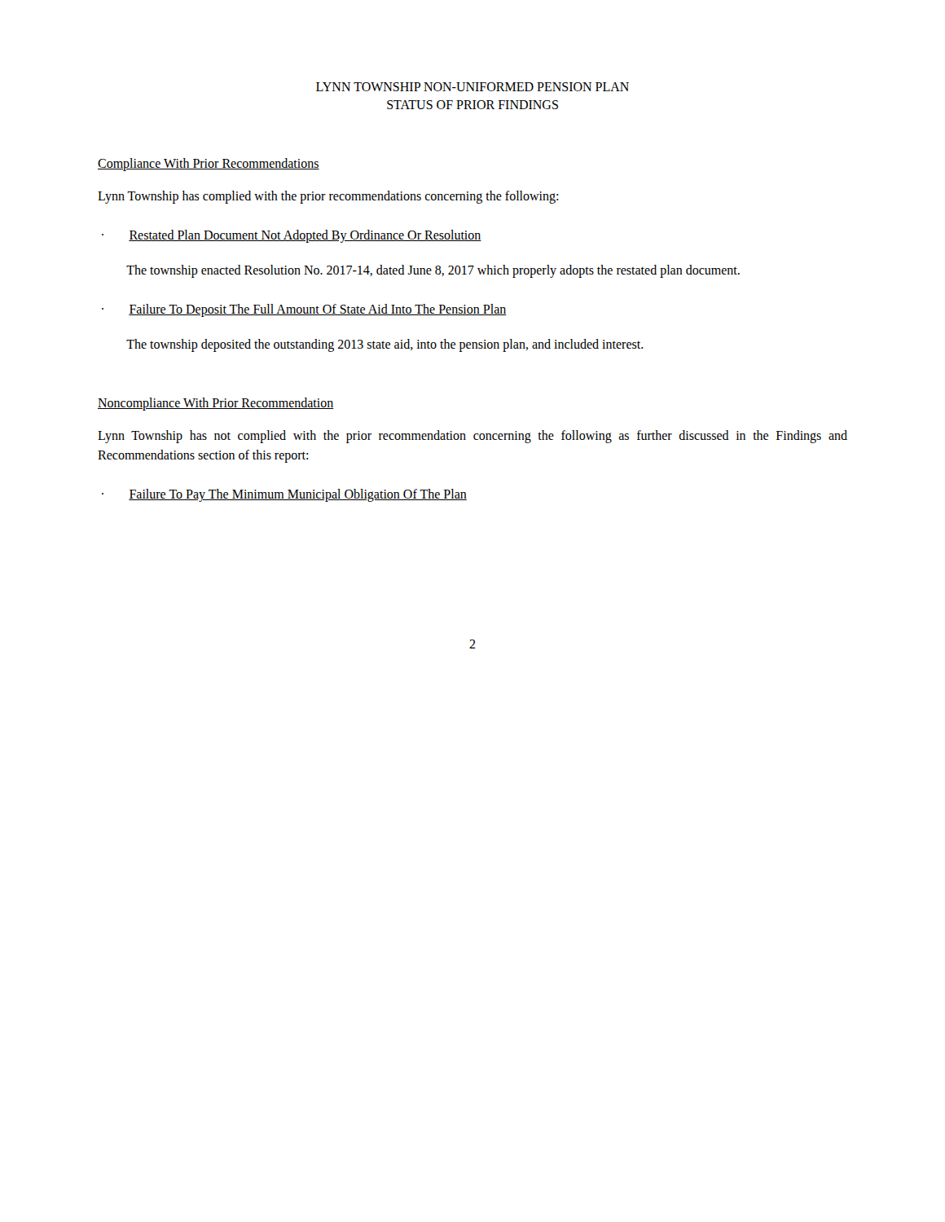Lynn Township Non-Uniformed Pension Plan
Status of Prior Findings
Compliance With Prior Recommendations
Lynn Township has complied with the prior recommendations concerning the following:
· Restated Plan Document Not Adopted By Ordinance Or Resolution
The township enacted Resolution No. 2017-14, dated June 8, 2017 which properly adopts the restated plan document.
· Failure To Deposit The Full Amount Of State Aid Into The Pension Plan
The township deposited the outstanding 2013 state aid, into the pension plan, and included interest.
Noncompliance With Prior Recommendation
Lynn Township has not complied with the prior recommendation concerning the following as further discussed in the Findings and Recommendations section of this report:
· Failure To Pay The Minimum Municipal Obligation Of The Plan
2